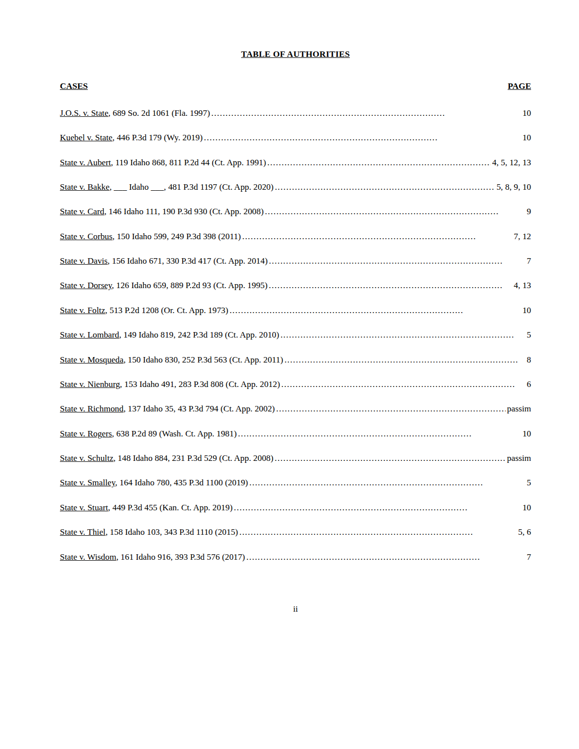TABLE OF AUTHORITIES
CASES PAGE
J.O.S. v. State, 689 So. 2d 1061 (Fla. 1997) .................................................................................. 10
Kuebel v. State, 446 P.3d 179 (Wy. 2019) .................................................................................. 10
State v. Aubert, 119 Idaho 868, 811 P.2d 44 (Ct. App. 1991) .................................................................................. 4, 5, 12, 13
State v. Bakke, ___ Idaho ___, 481 P.3d 1197 (Ct. App. 2020) .................................................................................. 5, 8, 9, 10
State v. Card, 146 Idaho 111, 190 P.3d 930 (Ct. App. 2008) .................................................................................. 9
State v. Corbus, 150 Idaho 599, 249 P.3d 398 (2011) .................................................................................. 7, 12
State v. Davis, 156 Idaho 671, 330 P.3d 417 (Ct. App. 2014) .................................................................................. 7
State v. Dorsey, 126 Idaho 659, 889 P.2d 93 (Ct. App. 1995) .................................................................................. 4, 13
State v. Foltz, 513 P.2d 1208 (Or. Ct. App. 1973) .................................................................................. 10
State v. Lombard, 149 Idaho 819, 242 P.3d 189 (Ct. App. 2010) .................................................................................. 5
State v. Mosqueda, 150 Idaho 830, 252 P.3d 563 (Ct. App. 2011) .................................................................................. 8
State v. Nienburg, 153 Idaho 491, 283 P.3d 808 (Ct. App. 2012) .................................................................................. 6
State v. Richmond, 137 Idaho 35, 43 P.3d 794 (Ct. App. 2002) .................................................................................. passim
State v. Rogers, 638 P.2d 89 (Wash. Ct. App. 1981) .................................................................................. 10
State v. Schultz, 148 Idaho 884, 231 P.3d 529 (Ct. App. 2008) .................................................................................. passim
State v. Smalley, 164 Idaho 780, 435 P.3d 1100 (2019) .................................................................................. 5
State v. Stuart, 449 P.3d 455 (Kan. Ct. App. 2019) .................................................................................. 10
State v. Thiel, 158 Idaho 103, 343 P.3d 1110 (2015) .................................................................................. 5, 6
State v. Wisdom, 161 Idaho 916, 393 P.3d 576 (2017) .................................................................................. 7
ii